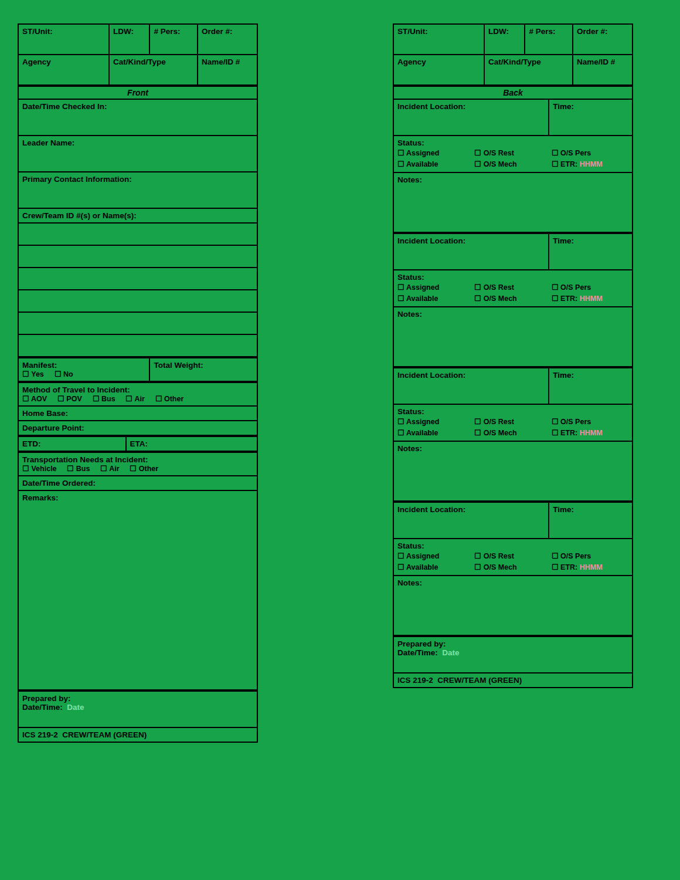| ST/Unit: | LDW: | # Pers: | Order #: |
| Agency | Cat/Kind/Type | Name/ID # |
Front
| Date/Time Checked In: |
| Leader Name: |
| Primary Contact Information: |
| Crew/Team ID #(s) or Name(s): |
| Manifest: ☐ Yes ☐ No | Total Weight: |
| Method of Travel to Incident: ☐ AOV ☐ POV ☐ Bus ☐ Air ☐ Other |
| Home Base: |
| Departure Point: |
| ETD: | ETA: |
| Transportation Needs at Incident: ☐ Vehicle ☐ Bus ☐ Air ☐ Other |
| Date/Time Ordered: |
| Remarks: |
| Prepared by: Date/Time: Date |
ICS 219-2 CREW/TEAM (GREEN)
| ST/Unit: | LDW: | # Pers: | Order #: |
| Agency | Cat/Kind/Type | Name/ID # |
Back
| Incident Location: | Time: |
| Status: ☐ Assigned ☐ O/S Rest ☐ O/S Pers ☐ Available ☐ O/S Mech ☐ ETR: HHMM |
| Notes: |
| Incident Location: | Time: |
| Status: ☐ Assigned ☐ O/S Rest ☐ O/S Pers ☐ Available ☐ O/S Mech ☐ ETR: HHMM |
| Notes: |
| Incident Location: | Time: |
| Status: ☐ Assigned ☐ O/S Rest ☐ O/S Pers ☐ Available ☐ O/S Mech ☐ ETR: HHMM |
| Notes: |
| Incident Location: | Time: |
| Status: ☐ Assigned ☐ O/S Rest ☐ O/S Pers ☐ Available ☐ O/S Mech ☐ ETR: HHMM |
| Notes: |
| Prepared by: Date/Time: Date |
ICS 219-2 CREW/TEAM (GREEN)